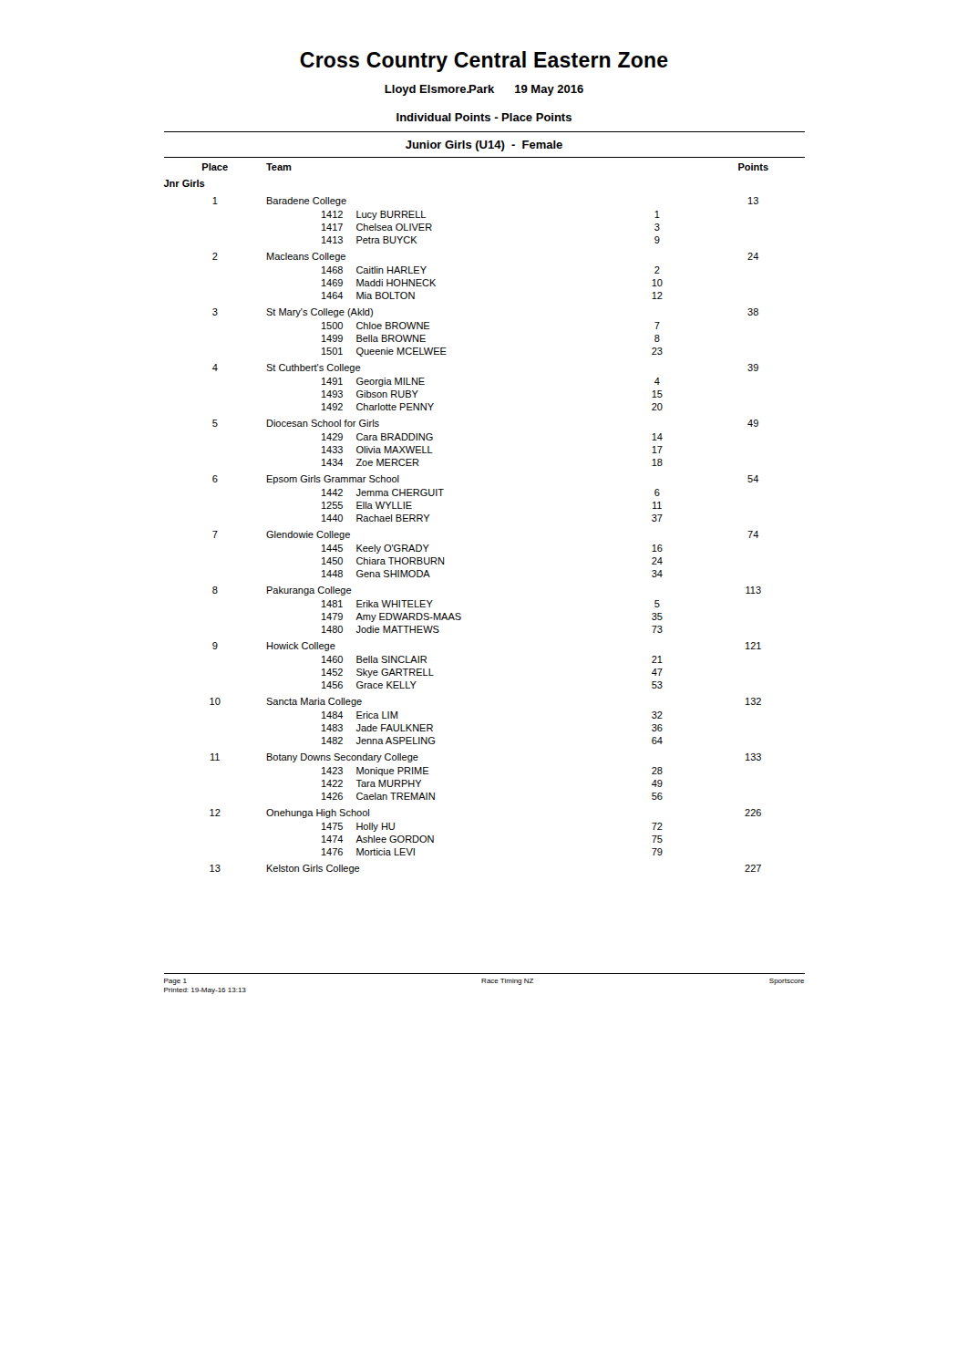Cross Country Central Eastern Zone
Lloyd Elsmore. Park 19 May 2016
Individual Points - Place Points
Junior Girls (U14) - Female
| Place | Team | | Points |
| --- | --- | --- | --- |
| Jnr Girls |
| 1 | Baradene College | | 13 |
| | 1412 | Lucy BURRELL | 1 | |
| | 1417 | Chelsea OLIVER | 3 | |
| | 1413 | Petra BUYCK | 9 | |
| 2 | Macleans College | | 24 |
| | 1468 | Caitlin HARLEY | 2 | |
| | 1469 | Maddi HOHNECK | 10 | |
| | 1464 | Mia BOLTON | 12 | |
| 3 | St Mary's College (Akld) | | 38 |
| | 1500 | Chloe BROWNE | 7 | |
| | 1499 | Bella BROWNE | 8 | |
| | 1501 | Queenie MCELWEE | 23 | |
| 4 | St Cuthbert's College | | 39 |
| | 1491 | Georgia MILNE | 4 | |
| | 1493 | Gibson RUBY | 15 | |
| | 1492 | Charlotte PENNY | 20 | |
| 5 | Diocesan School for Girls | | 49 |
| | 1429 | Cara BRADDING | 14 | |
| | 1433 | Olivia MAXWELL | 17 | |
| | 1434 | Zoe MERCER | 18 | |
| 6 | Epsom Girls Grammar School | | 54 |
| | 1442 | Jemma CHERGUIT | 6 | |
| | 1255 | Ella WYLLIE | 11 | |
| | 1440 | Rachael BERRY | 37 | |
| 7 | Glendowie College | | 74 |
| | 1445 | Keely O'GRADY | 16 | |
| | 1450 | Chiara THORBURN | 24 | |
| | 1448 | Gena SHIMODA | 34 | |
| 8 | Pakuranga College | | 113 |
| | 1481 | Erika WHITELEY | 5 | |
| | 1479 | Amy EDWARDS-MAAS | 35 | |
| | 1480 | Jodie MATTHEWS | 73 | |
| 9 | Howick College | | 121 |
| | 1460 | Bella SINCLAIR | 21 | |
| | 1452 | Skye GARTRELL | 47 | |
| | 1456 | Grace KELLY | 53 | |
| 10 | Sancta Maria College | | 132 |
| | 1484 | Erica LIM | 32 | |
| | 1483 | Jade FAULKNER | 36 | |
| | 1482 | Jenna ASPELING | 64 | |
| 11 | Botany Downs Secondary College | | 133 |
| | 1423 | Monique PRIME | 28 | |
| | 1422 | Tara MURPHY | 49 | |
| | 1426 | Caelan TREMAIN | 56 | |
| 12 | Onehunga High School | | 226 |
| | 1475 | Holly HU | 72 | |
| | 1474 | Ashlee GORDON | 75 | |
| | 1476 | Morticia LEVI | 79 | |
| 13 | Kelston Girls College | | 227 |
Page 1
Printed: 19-May-16 13:13
Race Timing NZ
Sportscore